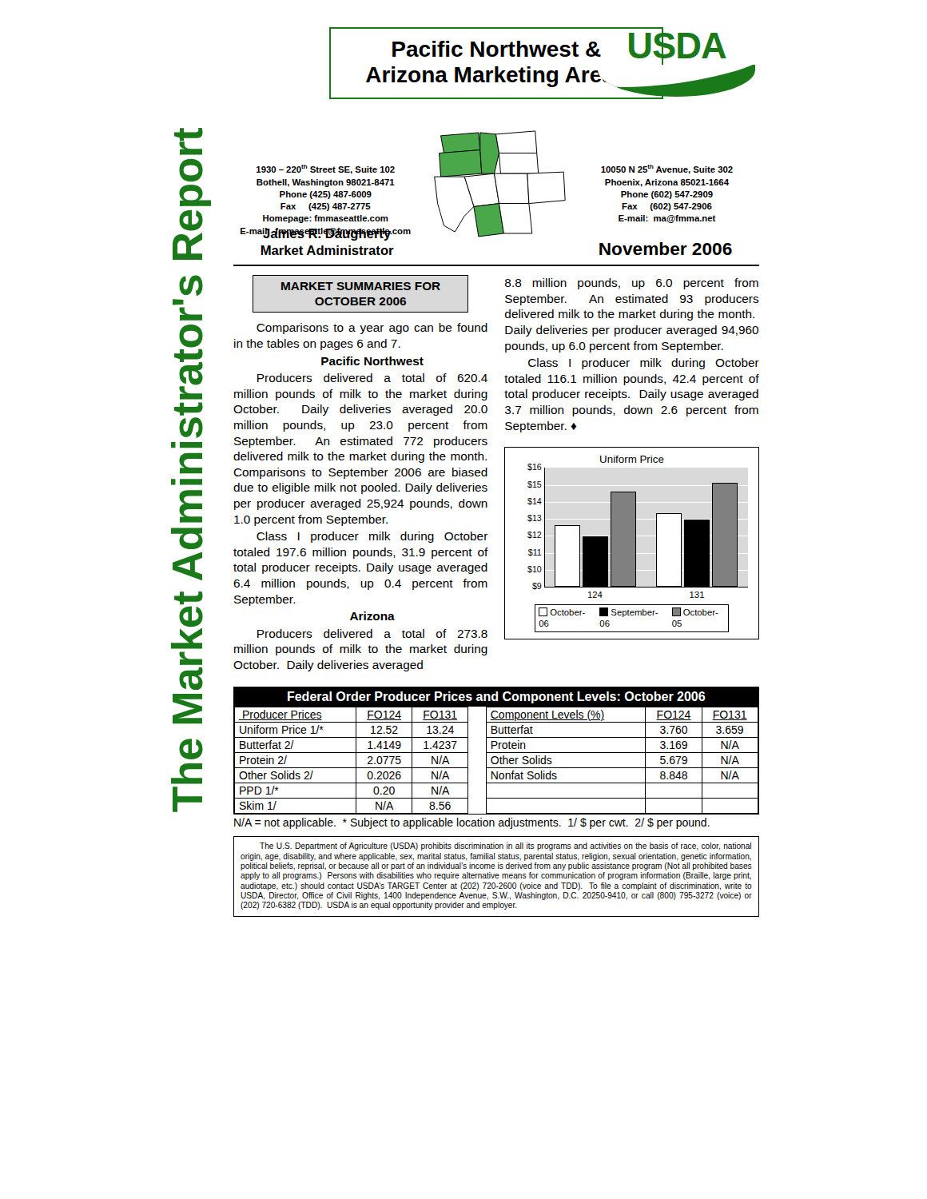The Market Administrator's Report
Pacific Northwest &
Arizona Marketing Areas
USDA
1930 – 220th Street SE, Suite 102
Bothell, Washington 98021-8471
Phone (425) 487-6009
Fax (425) 487-2775
Homepage: fmmaseattle.com
E-mail: fmmaseattle@fmmaseattle.com
10050 N 25th Avenue, Suite 302
Phoenix, Arizona 85021-1664
Phone (602) 547-2909
Fax (602) 547-2906
E-mail: ma@fmma.net
James R. Daugherty
Market Administrator
November 2006
MARKET SUMMARIES FOR
OCTOBER 2006
Comparisons to a year ago can be found in the tables on pages 6 and 7.
Pacific Northwest
Producers delivered a total of 620.4 million pounds of milk to the market during October. Daily deliveries averaged 20.0 million pounds, up 23.0 percent from September. An estimated 772 producers delivered milk to the market during the month. Comparisons to September 2006 are biased due to eligible milk not pooled. Daily deliveries per producer averaged 25,924 pounds, down 1.0 percent from September.
Class I producer milk during October totaled 197.6 million pounds, 31.9 percent of total producer receipts. Daily usage averaged 6.4 million pounds, up 0.4 percent from September.
Arizona
Producers delivered a total of 273.8 million pounds of milk to the market during October. Daily deliveries averaged
8.8 million pounds, up 6.0 percent from September. An estimated 93 producers delivered milk to the market during the month. Daily deliveries per producer averaged 94,960 pounds, up 6.0 percent from September.
Class I producer milk during October totaled 116.1 million pounds, 42.4 percent of total producer receipts. Daily usage averaged 3.7 million pounds, down 2.6 percent from September. ♦
Uniform Price
$16 $15 $14 $13 $12 $11 $10 $9
124131
October-06 September-06 October-05
Federal Order Producer Prices and Component Levels: October 2006
| Producer Prices | FO124 | FO131 | | Component Levels (%) | FO124 | FO131 |
| Uniform Price 1/* | 12.52 | 13.24 | | Butterfat | 3.760 | 3.659 |
| Butterfat 2/ | 1.4149 | 1.4237 | | Protein | 3.169 | N/A |
| Protein 2/ | 2.0775 | N/A | | Other Solids | 5.679 | N/A |
| Other Solids 2/ | 0.2026 | N/A | | Nonfat Solids | 8.848 | N/A |
| PPD 1/* | 0.20 | N/A | | | | |
| Skim 1/ | N/A | 8.56 | | | | |
N/A = not applicable. * Subject to applicable location adjustments. 1/ $ per cwt. 2/ $ per pound.
The U.S. Department of Agriculture (USDA) prohibits discrimination in all its programs and activities on the basis of race, color, national origin, age, disability, and where applicable, sex, marital status, familial status, parental status, religion, sexual orientation, genetic information, political beliefs, reprisal, or because all or part of an individual’s income is derived from any public assistance program (Not all prohibited bases apply to all programs.) Persons with disabilities who require alternative means for communication of program information (Braille, large print, audiotape, etc.) should contact USDA’s TARGET Center at (202) 720-2600 (voice and TDD). To file a complaint of discrimination, write to USDA, Director, Office of Civil Rights, 1400 Independence Avenue, S.W., Washington, D.C. 20250-9410, or call (800) 795-3272 (voice) or (202) 720-6382 (TDD). USDA is an equal opportunity provider and employer.